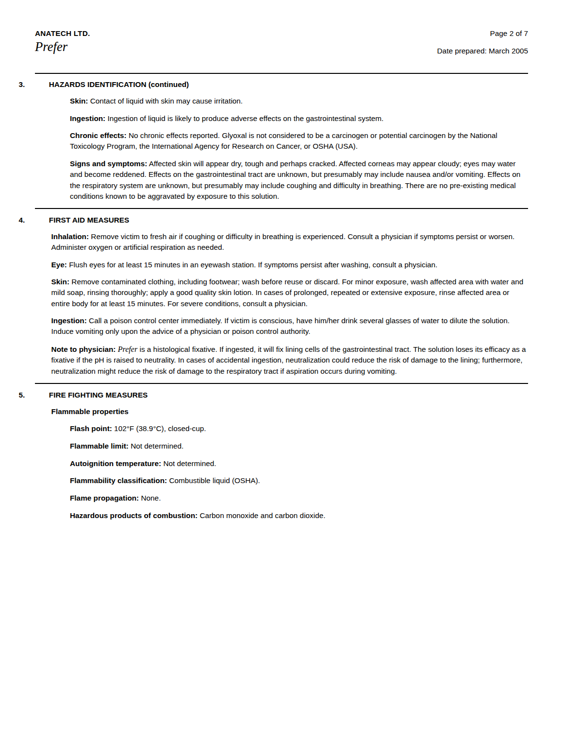ANATECH LTD.
Prefer
Page 2 of 7
Date prepared: March 2005
3. HAZARDS IDENTIFICATION (continued)
Skin: Contact of liquid with skin may cause irritation.
Ingestion: Ingestion of liquid is likely to produce adverse effects on the gastrointestinal system.
Chronic effects: No chronic effects reported. Glyoxal is not considered to be a carcinogen or potential carcinogen by the National Toxicology Program, the International Agency for Research on Cancer, or OSHA (USA).
Signs and symptoms: Affected skin will appear dry, tough and perhaps cracked. Affected corneas may appear cloudy; eyes may water and become reddened. Effects on the gastrointestinal tract are unknown, but presumably may include nausea and/or vomiting. Effects on the respiratory system are unknown, but presumably may include coughing and difficulty in breathing. There are no pre-existing medical conditions known to be aggravated by exposure to this solution.
4. FIRST AID MEASURES
Inhalation: Remove victim to fresh air if coughing or difficulty in breathing is experienced. Consult a physician if symptoms persist or worsen. Administer oxygen or artificial respiration as needed.
Eye: Flush eyes for at least 15 minutes in an eyewash station. If symptoms persist after washing, consult a physician.
Skin: Remove contaminated clothing, including footwear; wash before reuse or discard. For minor exposure, wash affected area with water and mild soap, rinsing thoroughly; apply a good quality skin lotion. In cases of prolonged, repeated or extensive exposure, rinse affected area or entire body for at least 15 minutes. For severe conditions, consult a physician.
Ingestion: Call a poison control center immediately. If victim is conscious, have him/her drink several glasses of water to dilute the solution. Induce vomiting only upon the advice of a physician or poison control authority.
Note to physician: Prefer is a histological fixative. If ingested, it will fix lining cells of the gastrointestinal tract. The solution loses its efficacy as a fixative if the pH is raised to neutrality. In cases of accidental ingestion, neutralization could reduce the risk of damage to the lining; furthermore, neutralization might reduce the risk of damage to the respiratory tract if aspiration occurs during vomiting.
5. FIRE FIGHTING MEASURES
Flammable properties
Flash point: 102°F (38.9°C), closed-cup.
Flammable limit: Not determined.
Autoignition temperature: Not determined.
Flammability classification: Combustible liquid (OSHA).
Flame propagation: None.
Hazardous products of combustion: Carbon monoxide and carbon dioxide.